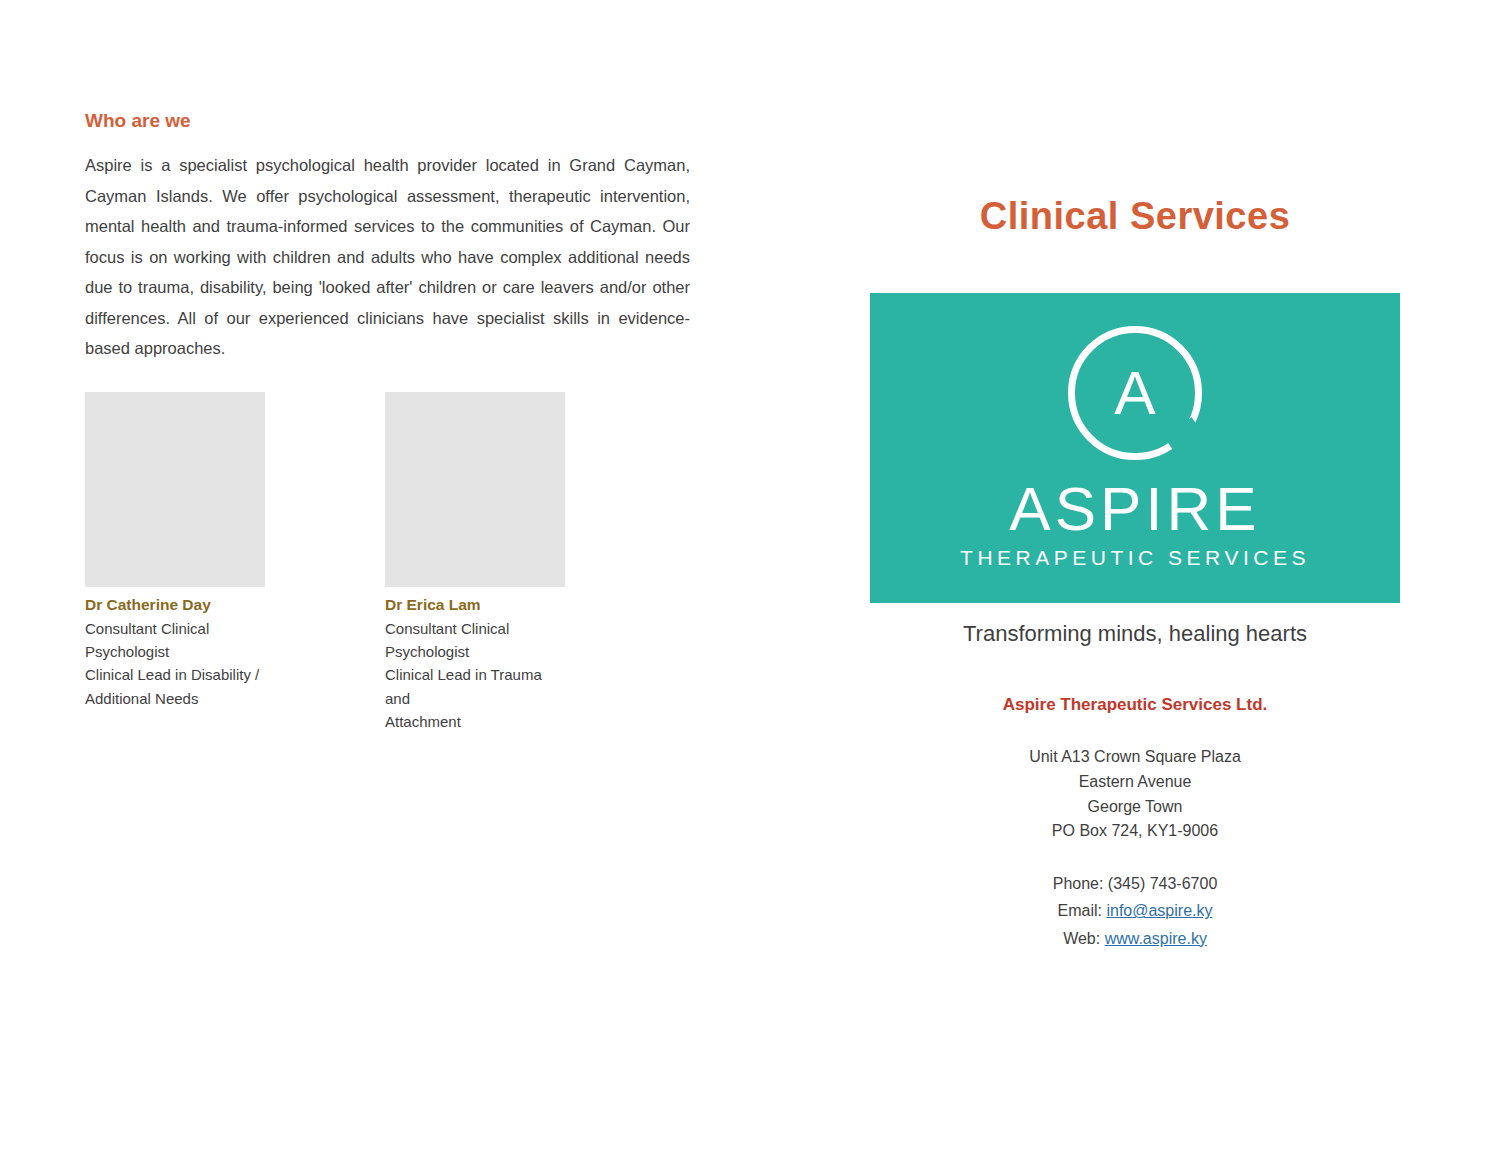Who are we
Aspire is a specialist psychological health provider located in Grand Cayman, Cayman Islands. We offer psychological assessment, therapeutic intervention, mental health and trauma-informed services to the communities of Cayman. Our focus is on working with children and adults who have complex additional needs due to trauma, disability, being 'looked after' children or care leavers and/or other differences. All of our experienced clinicians have specialist skills in evidence-based approaches.
Dr Catherine Day
Consultant Clinical Psychologist
Clinical Lead in Disability /
Additional Needs
Dr Erica Lam
Consultant Clinical Psychologist
Clinical Lead in Trauma and
Attachment
Clinical Services
A
ASPIRE
THERAPEUTIC SERVICES
Transforming minds, healing hearts
Aspire Therapeutic Services Ltd.
Unit A13 Crown Square Plaza
Eastern Avenue
George Town
PO Box 724, KY1-9006
Phone: (345) 743-6700
Email: info@aspire.ky
Web: www.aspire.ky